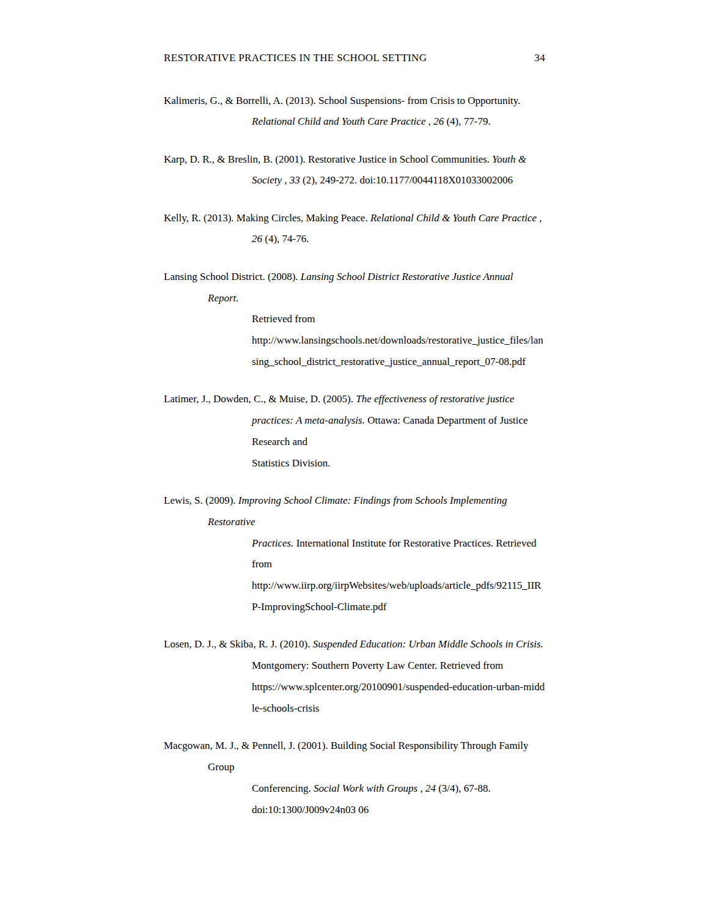Restorative Practices in the School Setting 34
Kalimeris, G., & Borrelli, A. (2013). School Suspensions- from Crisis to Opportunity. Relational Child and Youth Care Practice , 26 (4), 77-79.
Karp, D. R., & Breslin, B. (2001). Restorative Justice in School Communities. Youth & Society , 33 (2), 249-272. doi:10.1177/0044118X01033002006
Kelly, R. (2013). Making Circles, Making Peace. Relational Child & Youth Care Practice , 26 (4), 74-76.
Lansing School District. (2008). Lansing School District Restorative Justice Annual Report. Retrieved from http://www.lansingschools.net/downloads/restorative_justice_files/lansing_school_district_restorative_justice_annual_report_07-08.pdf
Latimer, J., Dowden, C., & Muise, D. (2005). The effectiveness of restorative justice practices: A meta-analysis. Ottawa: Canada Department of Justice Research and Statistics Division.
Lewis, S. (2009). Improving School Climate: Findings from Schools Implementing Restorative Practices. International Institute for Restorative Practices. Retrieved from http://www.iirp.org/iirpWebsites/web/uploads/article_pdfs/92115_IIRP-ImprovingSchool-Climate.pdf
Losen, D. J., & Skiba, R. J. (2010). Suspended Education: Urban Middle Schools in Crisis. Montgomery: Southern Poverty Law Center. Retrieved from https://www.splcenter.org/20100901/suspended-education-urban-middle-schools-crisis
Macgowan, M. J., & Pennell, J. (2001). Building Social Responsibility Through Family Group Conferencing. Social Work with Groups , 24 (3/4), 67-88. doi:10:1300/J009v24n03 06